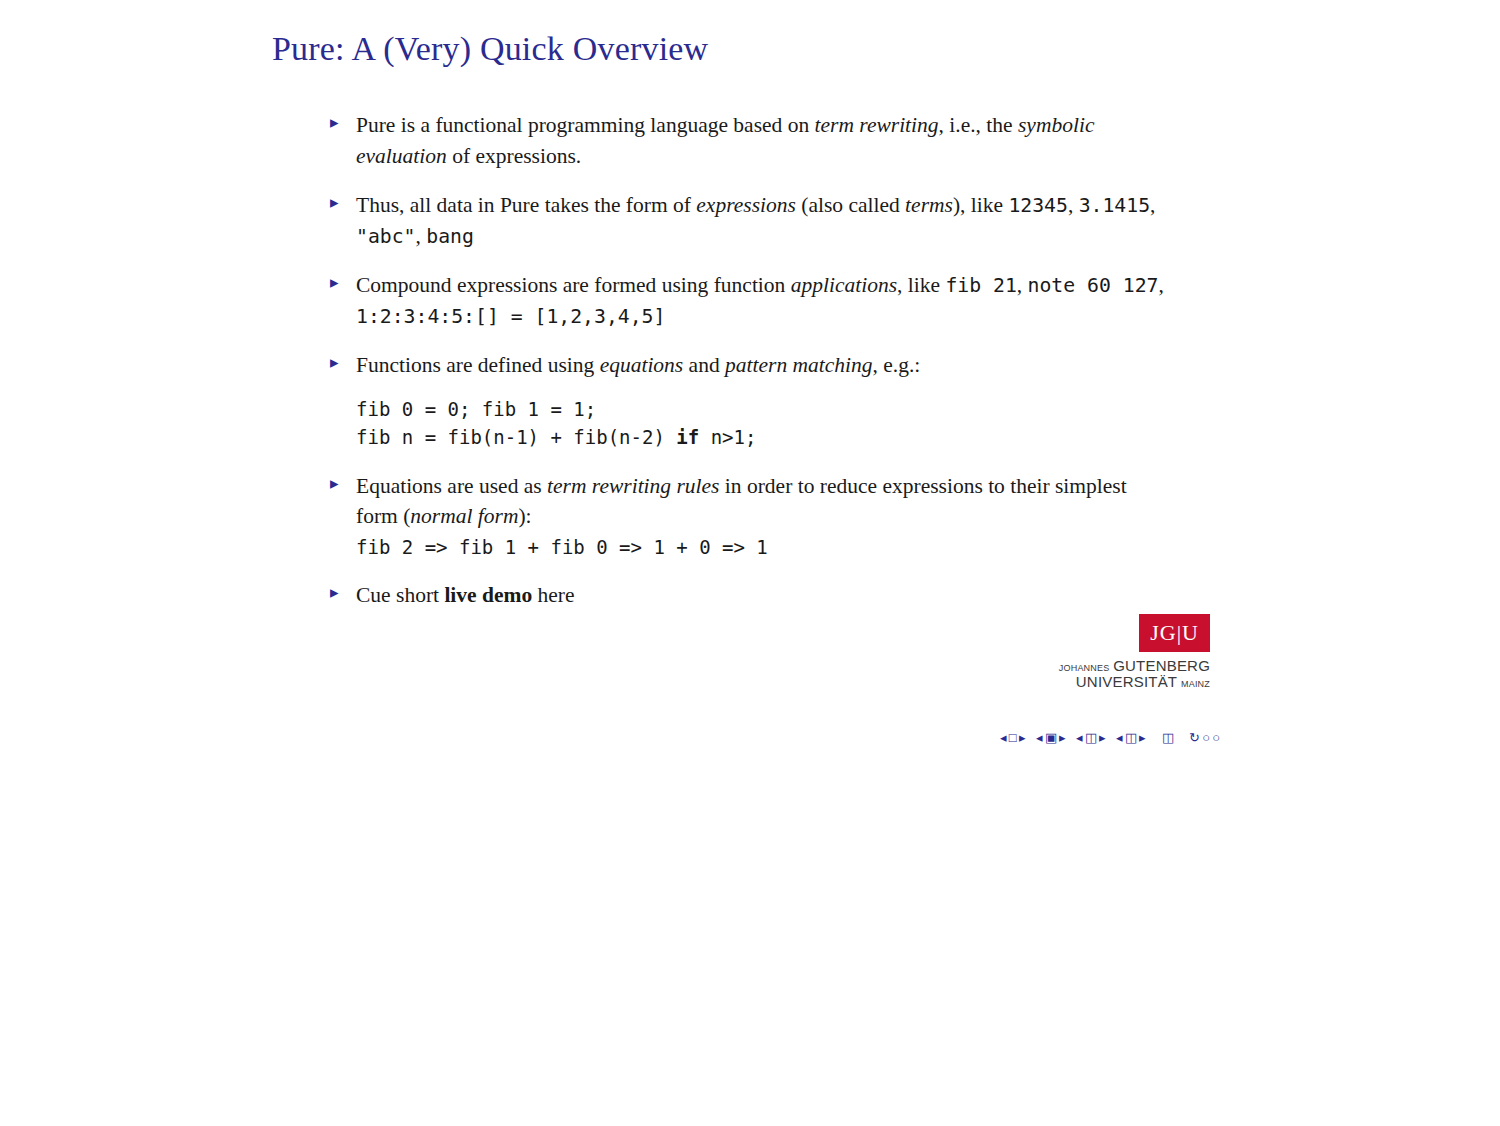Pure: A (Very) Quick Overview
Pure is a functional programming language based on term rewriting, i.e., the symbolic evaluation of expressions.
Thus, all data in Pure takes the form of expressions (also called terms), like 12345, 3.1415, "abc", bang
Compound expressions are formed using function applications, like fib 21, note 60 127, 1:2:3:4:5:[] = [1,2,3,4,5]
Functions are defined using equations and pattern matching, e.g.:
fib 0 = 0; fib 1 = 1; fib n = fib(n-1) + fib(n-2) if n>1;
Equations are used as term rewriting rules in order to reduce expressions to their simplest form (normal form): fib 2 => fib 1 + fib 0 => 1 + 0 => 1
Cue short live demo here
JG|U
JOHANNES GUTENBERG
UNIVERSITÄT MAINZ
◂□▸ ◂▣▸ ◂◫▸ ◂◫▸ ◫ ↻○○